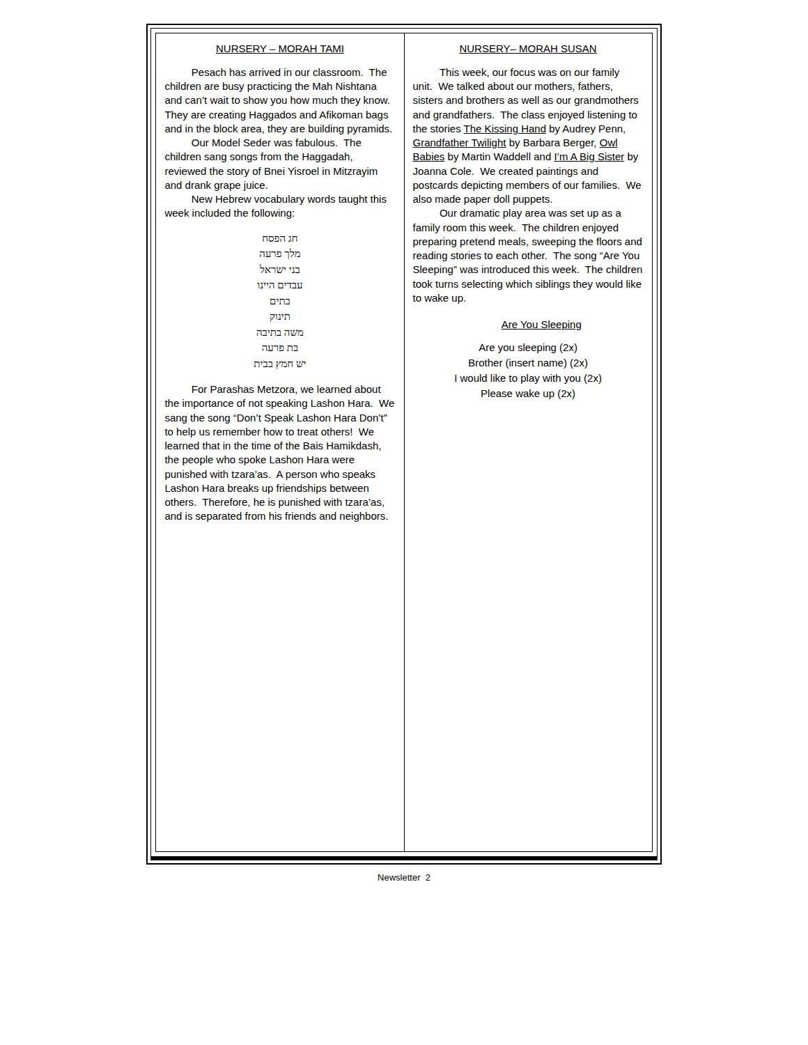| NURSERY – MORAH TAMI Pesach has arrived in our classroom. The children are busy practicing the Mah Nishtana and can’t wait to show you how much they know. They are creating Haggados and Afikoman bags and in the block area, they are building pyramids. Our Model Seder was fabulous. The children sang songs from the Haggadah, reviewed the story of Bnei Yisroel in Mitzrayim and drank grape juice. New Hebrew vocabulary words taught this week included the following: חג הפסח מלך פרעה בני ישראל עבדים היינו בתים תינוק משה בתיבה בת פרעה יש חמץ בבית For Parashas Metzora, we learned about the importance of not speaking Lashon Hara. We sang the song “Don’t Speak Lashon Hara Don’t” to help us remember how to treat others! We learned that in the time of the Bais Hamikdash, the people who spoke Lashon Hara were punished with tzara’as. A person who speaks Lashon Hara breaks up friendships between others. Therefore, he is punished with tzara’as, and is separated from his friends and neighbors. | NURSERY– MORAH SUSAN This week, our focus was on our family unit. We talked about our mothers, fathers, sisters and brothers as well as our grandmothers and grandfathers. The class enjoyed listening to the stories The Kissing Hand by Audrey Penn, Grandfather Twilight by Barbara Berger, Owl Babies by Martin Waddell and I’m A Big Sister by Joanna Cole. We created paintings and postcards depicting members of our families. We also made paper doll puppets. Our dramatic play area was set up as a family room this week. The children enjoyed preparing pretend meals, sweeping the floors and reading stories to each other. The song “Are You Sleeping” was introduced this week. The children took turns selecting which siblings they would like to wake up. Are You Sleeping Are you sleeping (2x) Brother (insert name) (2x) I would like to play with you (2x) Please wake up (2x) |
Newsletter 2